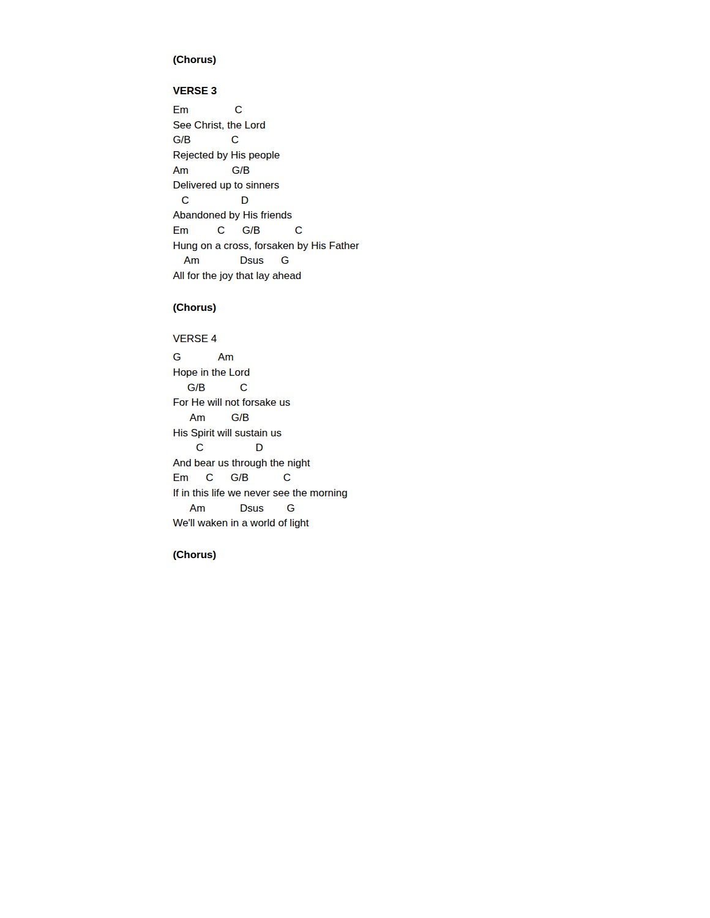(Chorus)
VERSE 3
Em                C
See Christ, the Lord
G/B              C
Rejected by His people
Am               G/B
Delivered up to sinners
   C                  D
Abandoned by His friends
Em          C      G/B            C
Hung on a cross, forsaken by His Father
    Am              Dsus      G
All for the joy that lay ahead
(Chorus)
VERSE 4
G             Am
Hope in the Lord
     G/B            C
For He will not forsake us
      Am         G/B
His Spirit will sustain us
        C                  D
And bear us through the night
Em      C      G/B            C
If in this life we never see the morning
      Am            Dsus        G
We'll waken in a world of light
(Chorus)